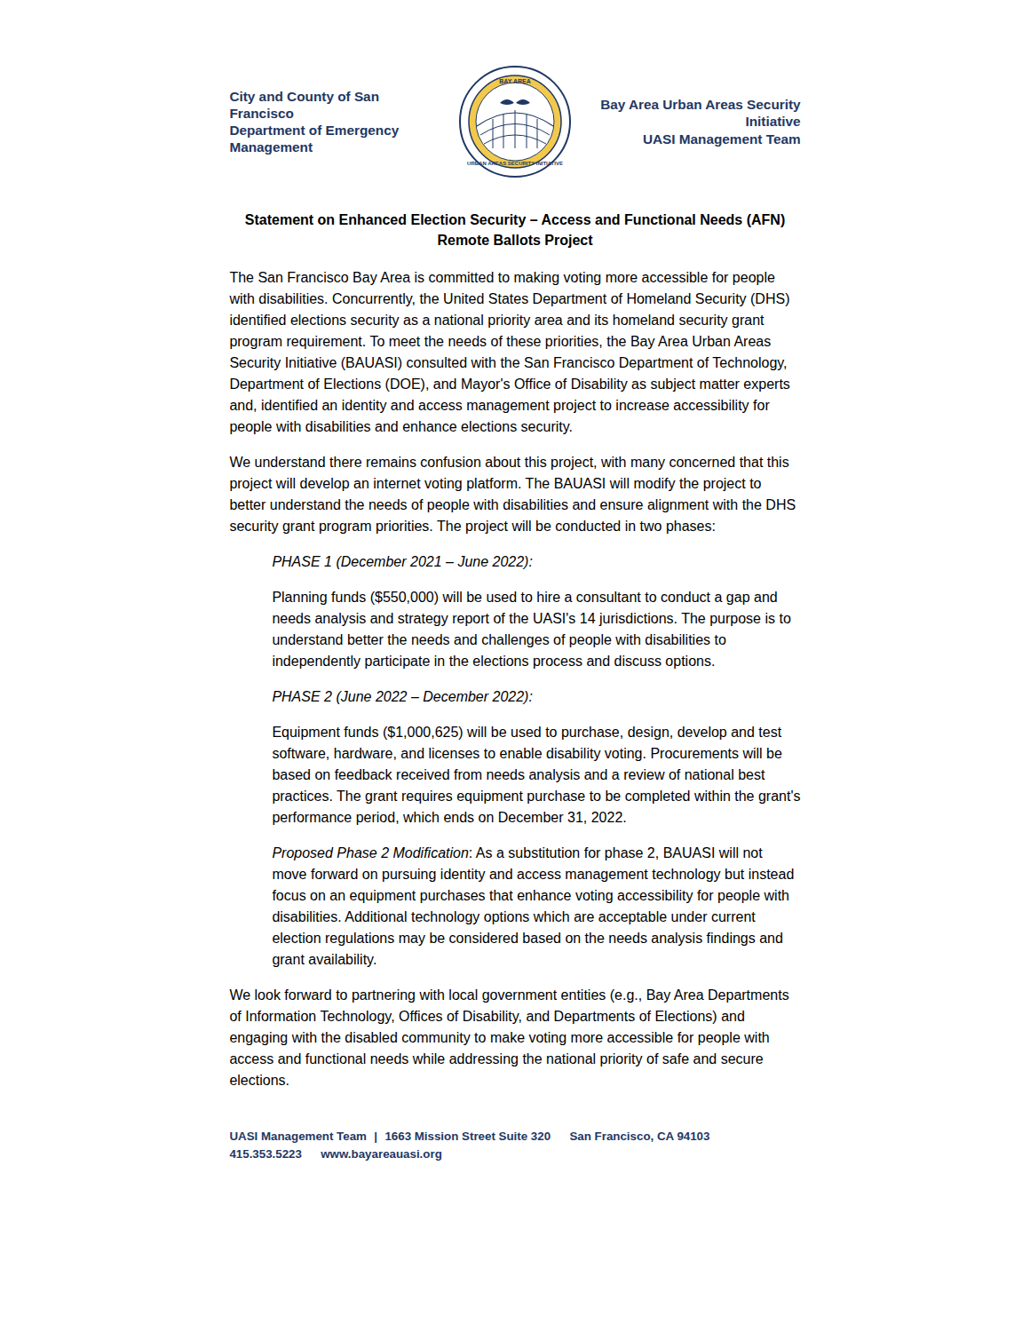City and County of San Francisco
Department of Emergency Management
BAY AREA URBAN AREAS SECURITY INITIATIVE
Bay Area Urban Areas Security Initiative
UASI Management Team
Statement on Enhanced Election Security – Access and Functional Needs (AFN) Remote Ballots Project
The San Francisco Bay Area is committed to making voting more accessible for people with disabilities. Concurrently, the United States Department of Homeland Security (DHS) identified elections security as a national priority area and its homeland security grant program requirement. To meet the needs of these priorities, the Bay Area Urban Areas Security Initiative (BAUASI) consulted with the San Francisco Department of Technology, Department of Elections (DOE), and Mayor's Office of Disability as subject matter experts and, identified an identity and access management project to increase accessibility for people with disabilities and enhance elections security.
We understand there remains confusion about this project, with many concerned that this project will develop an internet voting platform. The BAUASI will modify the project to better understand the needs of people with disabilities and ensure alignment with the DHS security grant program priorities. The project will be conducted in two phases:
PHASE 1 (December 2021 – June 2022):
Planning funds ($550,000) will be used to hire a consultant to conduct a gap and needs analysis and strategy report of the UASI's 14 jurisdictions. The purpose is to understand better the needs and challenges of people with disabilities to independently participate in the elections process and discuss options.
PHASE 2 (June 2022 – December 2022):
Equipment funds ($1,000,625) will be used to purchase, design, develop and test software, hardware, and licenses to enable disability voting. Procurements will be based on feedback received from needs analysis and a review of national best practices. The grant requires equipment purchase to be completed within the grant's performance period, which ends on December 31, 2022.
Proposed Phase 2 Modification: As a substitution for phase 2, BAUASI will not move forward on pursuing identity and access management technology but instead focus on an equipment purchases that enhance voting accessibility for people with disabilities. Additional technology options which are acceptable under current election regulations may be considered based on the needs analysis findings and grant availability.
We look forward to partnering with local government entities (e.g., Bay Area Departments of Information Technology, Offices of Disability, and Departments of Elections) and engaging with the disabled community to make voting more accessible for people with access and functional needs while addressing the national priority of safe and secure elections.
UASI Management Team | 1663 Mission Street Suite 320 San Francisco, CA 94103 415.353.5223 www.bayareauasi.org